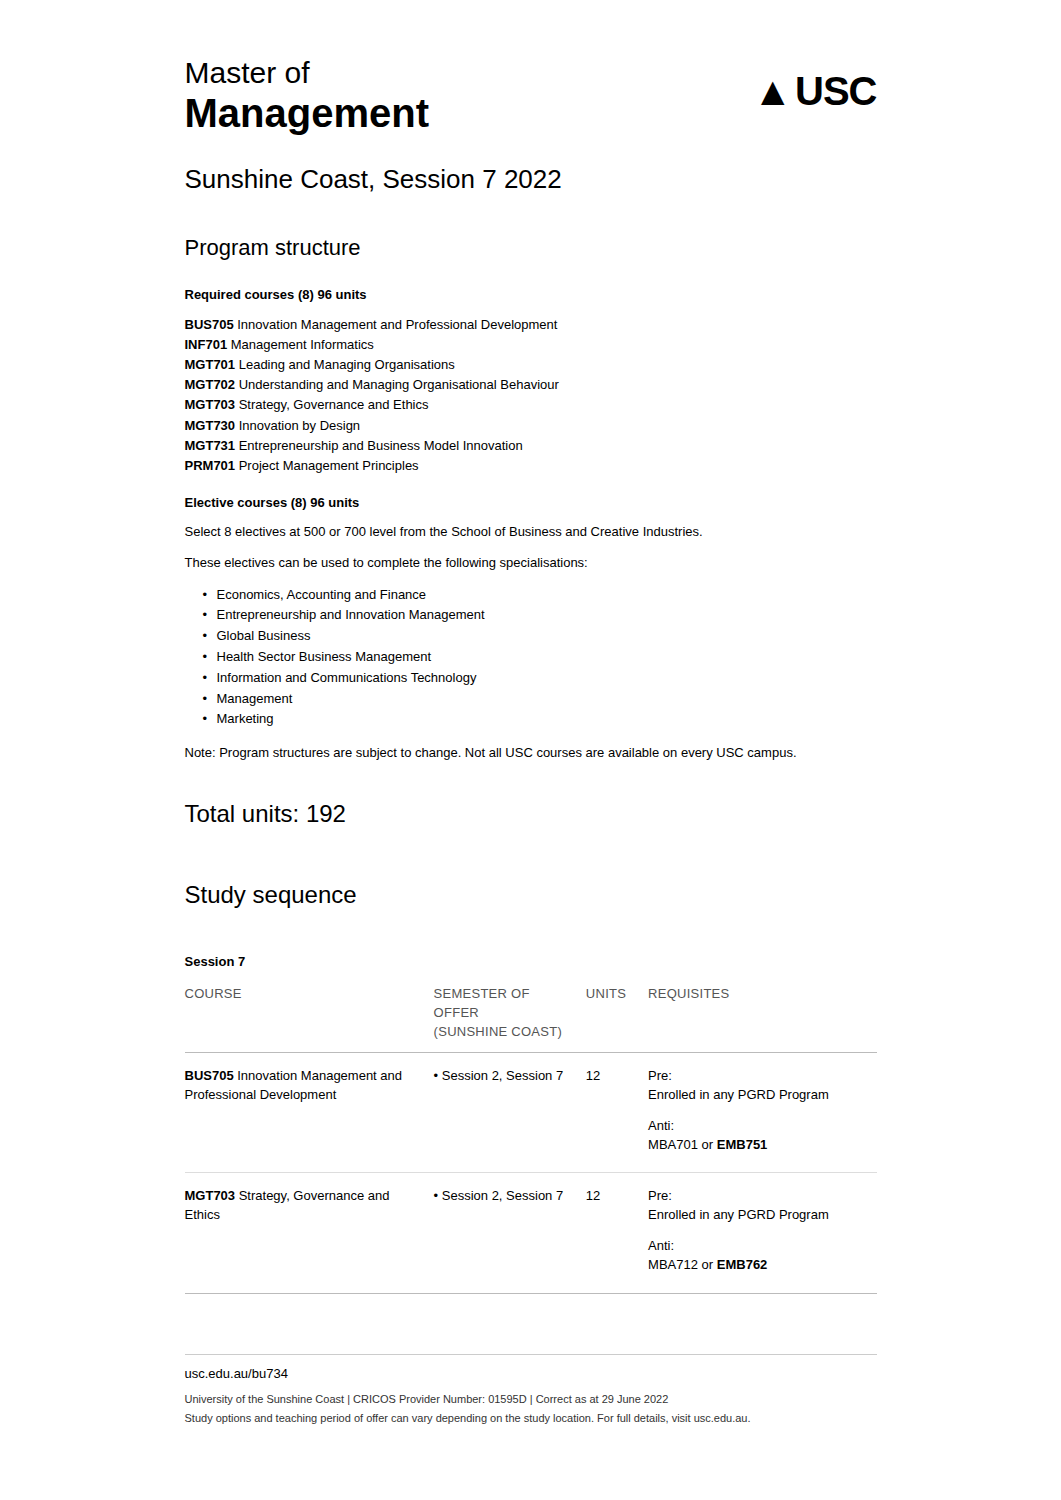Master ofManagement
▲USC
Sunshine Coast, Session 7 2022
Program structure
Required courses (8) 96 units
BUS705 Innovation Management and Professional Development
INF701 Management Informatics
MGT701 Leading and Managing Organisations
MGT702 Understanding and Managing Organisational Behaviour
MGT703 Strategy, Governance and Ethics
MGT730 Innovation by Design
MGT731 Entrepreneurship and Business Model Innovation
PRM701 Project Management Principles
Elective courses (8) 96 units
Select 8 electives at 500 or 700 level from the School of Business and Creative Industries.
These electives can be used to complete the following specialisations:
Economics, Accounting and Finance
Entrepreneurship and Innovation Management
Global Business
Health Sector Business Management
Information and Communications Technology
Management
Marketing
Note: Program structures are subject to change. Not all USC courses are available on every USC campus.
Total units: 192
Study sequence
Session 7
| COURSE | SEMESTER OF OFFER (SUNSHINE COAST) | UNITS | REQUISITES |
| --- | --- | --- | --- |
| BUS705 Innovation Management and Professional Development | • Session 2, Session 7 | 12 | Pre: Enrolled in any PGRD Program Anti: MBA701 or EMB751 |
| MGT703 Strategy, Governance and Ethics | • Session 2, Session 7 | 12 | Pre: Enrolled in any PGRD Program Anti: MBA712 or EMB762 |
usc.edu.au/bu734
University of the Sunshine Coast | CRICOS Provider Number: 01595D | Correct as at 29 June 2022
Study options and teaching period of offer can vary depending on the study location. For full details, visit usc.edu.au.